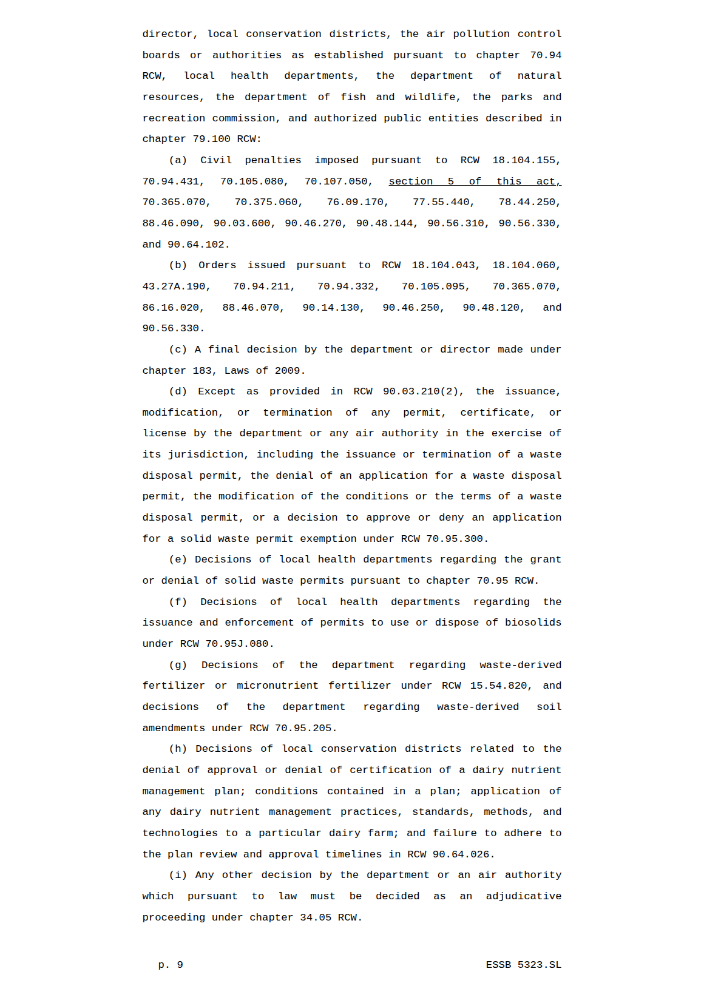director, local conservation districts, the air pollution control boards or authorities as established pursuant to chapter 70.94 RCW, local health departments, the department of natural resources, the department of fish and wildlife, the parks and recreation commission, and authorized public entities described in chapter 79.100 RCW:
(a) Civil penalties imposed pursuant to RCW 18.104.155, 70.94.431, 70.105.080, 70.107.050, section 5 of this act, 70.365.070, 70.375.060, 76.09.170, 77.55.440, 78.44.250, 88.46.090, 90.03.600, 90.46.270, 90.48.144, 90.56.310, 90.56.330, and 90.64.102.
(b) Orders issued pursuant to RCW 18.104.043, 18.104.060, 43.27A.190, 70.94.211, 70.94.332, 70.105.095, 70.365.070, 86.16.020, 88.46.070, 90.14.130, 90.46.250, 90.48.120, and 90.56.330.
(c) A final decision by the department or director made under chapter 183, Laws of 2009.
(d) Except as provided in RCW 90.03.210(2), the issuance, modification, or termination of any permit, certificate, or license by the department or any air authority in the exercise of its jurisdiction, including the issuance or termination of a waste disposal permit, the denial of an application for a waste disposal permit, the modification of the conditions or the terms of a waste disposal permit, or a decision to approve or deny an application for a solid waste permit exemption under RCW 70.95.300.
(e) Decisions of local health departments regarding the grant or denial of solid waste permits pursuant to chapter 70.95 RCW.
(f) Decisions of local health departments regarding the issuance and enforcement of permits to use or dispose of biosolids under RCW 70.95J.080.
(g) Decisions of the department regarding waste-derived fertilizer or micronutrient fertilizer under RCW 15.54.820, and decisions of the department regarding waste-derived soil amendments under RCW 70.95.205.
(h) Decisions of local conservation districts related to the denial of approval or denial of certification of a dairy nutrient management plan; conditions contained in a plan; application of any dairy nutrient management practices, standards, methods, and technologies to a particular dairy farm; and failure to adhere to the plan review and approval timelines in RCW 90.64.026.
(i) Any other decision by the department or an air authority which pursuant to law must be decided as an adjudicative proceeding under chapter 34.05 RCW.
p. 9 ESSB 5323.SL